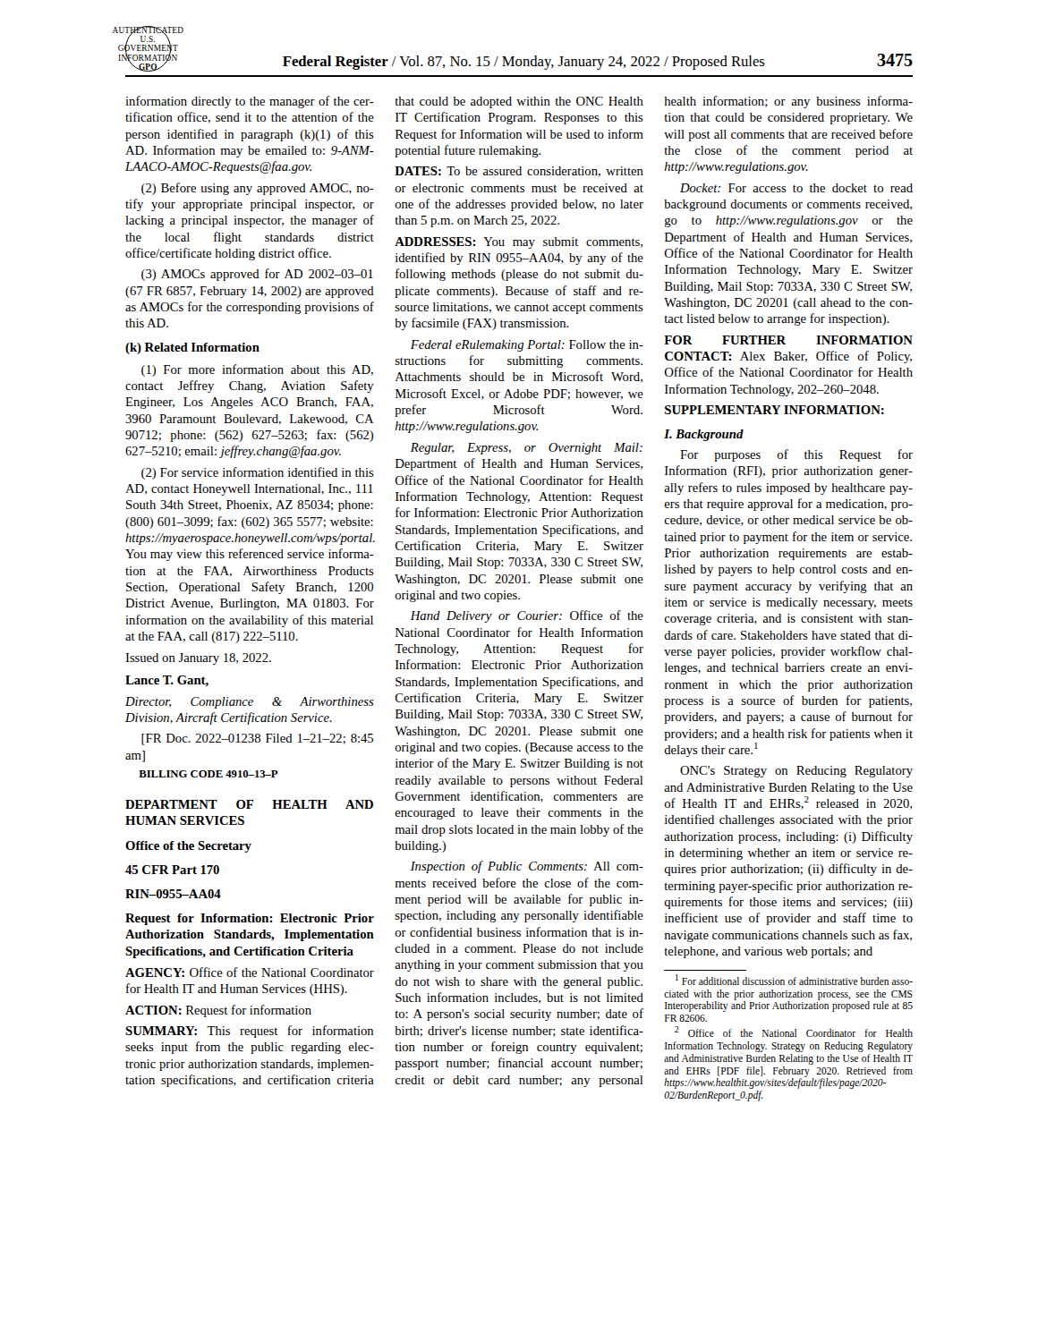AUTHENTICATED
U.S. GOVERNMENT
INFORMATION
GPO
Federal Register / Vol. 87, No. 15 / Monday, January 24, 2022 / Proposed Rules
3475
information directly to the manager of the certification office, send it to the attention of the person identified in paragraph (k)(1) of this AD. Information may be emailed to: 9-ANM-LAACO-AMOC-Requests@faa.gov.
(2) Before using any approved AMOC, notify your appropriate principal inspector, or lacking a principal inspector, the manager of the local flight standards district office/certificate holding district office.
(3) AMOCs approved for AD 2002–03–01 (67 FR 6857, February 14, 2002) are approved as AMOCs for the corresponding provisions of this AD.
(k) Related Information
(1) For more information about this AD, contact Jeffrey Chang, Aviation Safety Engineer, Los Angeles ACO Branch, FAA, 3960 Paramount Boulevard, Lakewood, CA 90712; phone: (562) 627–5263; fax: (562) 627–5210; email: jeffrey.chang@faa.gov.
(2) For service information identified in this AD, contact Honeywell International, Inc., 111 South 34th Street, Phoenix, AZ 85034; phone: (800) 601–3099; fax: (602) 365 5577; website: https://myaerospace.honeywell.com/wps/portal. You may view this referenced service information at the FAA, Airworthiness Products Section, Operational Safety Branch, 1200 District Avenue, Burlington, MA 01803. For information on the availability of this material at the FAA, call (817) 222–5110.
Issued on January 18, 2022.
Lance T. Gant,
Director, Compliance & Airworthiness Division, Aircraft Certification Service.
[FR Doc. 2022–01238 Filed 1–21–22; 8:45 am]
BILLING CODE 4910–13–P
DEPARTMENT OF HEALTH AND HUMAN SERVICES
Office of the Secretary
45 CFR Part 170
RIN–0955–AA04
Request for Information: Electronic Prior Authorization Standards, Implementation Specifications, and Certification Criteria
AGENCY: Office of the National Coordinator for Health IT and Human Services (HHS).
ACTION: Request for information
SUMMARY: This request for information seeks input from the public regarding electronic prior authorization standards, implementation specifications, and certification criteria that could be adopted within the ONC Health IT Certification Program. Responses to this Request for Information will be used to inform potential future rulemaking.
DATES: To be assured consideration, written or electronic comments must be received at one of the addresses provided below, no later than 5 p.m. on March 25, 2022.
ADDRESSES: You may submit comments, identified by RIN 0955–AA04, by any of the following methods (please do not submit duplicate comments). Because of staff and resource limitations, we cannot accept comments by facsimile (FAX) transmission.
Federal eRulemaking Portal: Follow the instructions for submitting comments. Attachments should be in Microsoft Word, Microsoft Excel, or Adobe PDF; however, we prefer Microsoft Word. http://www.regulations.gov.
Regular, Express, or Overnight Mail: Department of Health and Human Services, Office of the National Coordinator for Health Information Technology, Attention: Request for Information: Electronic Prior Authorization Standards, Implementation Specifications, and Certification Criteria, Mary E. Switzer Building, Mail Stop: 7033A, 330 C Street SW, Washington, DC 20201. Please submit one original and two copies.
Hand Delivery or Courier: Office of the National Coordinator for Health Information Technology, Attention: Request for Information: Electronic Prior Authorization Standards, Implementation Specifications, and Certification Criteria, Mary E. Switzer Building, Mail Stop: 7033A, 330 C Street SW, Washington, DC 20201. Please submit one original and two copies. (Because access to the interior of the Mary E. Switzer Building is not readily available to persons without Federal Government identification, commenters are encouraged to leave their comments in the mail drop slots located in the main lobby of the building.)
Inspection of Public Comments: All comments received before the close of the comment period will be available for public inspection, including any personally identifiable or confidential business information that is included in a comment. Please do not include anything in your comment submission that you do not wish to share with the general public. Such information includes, but is not limited to: A person's social security number; date of birth; driver's license number; state identification number or foreign country equivalent; passport number; financial account number; credit or debit card number; any personal health information; or any business information that could be considered proprietary. We will post all comments that are received before the close of the comment period at http://www.regulations.gov.
Docket: For access to the docket to read background documents or comments received, go to http://www.regulations.gov or the Department of Health and Human Services, Office of the National Coordinator for Health Information Technology, Mary E. Switzer Building, Mail Stop: 7033A, 330 C Street SW, Washington, DC 20201 (call ahead to the contact listed below to arrange for inspection).
FOR FURTHER INFORMATION CONTACT: Alex Baker, Office of Policy, Office of the National Coordinator for Health Information Technology, 202–260–2048.
SUPPLEMENTARY INFORMATION:
I. Background
For purposes of this Request for Information (RFI), prior authorization generally refers to rules imposed by healthcare payers that require approval for a medication, procedure, device, or other medical service be obtained prior to payment for the item or service. Prior authorization requirements are established by payers to help control costs and ensure payment accuracy by verifying that an item or service is medically necessary, meets coverage criteria, and is consistent with standards of care. Stakeholders have stated that diverse payer policies, provider workflow challenges, and technical barriers create an environment in which the prior authorization process is a source of burden for patients, providers, and payers; a cause of burnout for providers; and a health risk for patients when it delays their care.1
ONC's Strategy on Reducing Regulatory and Administrative Burden Relating to the Use of Health IT and EHRs,2 released in 2020, identified challenges associated with the prior authorization process, including: (i) Difficulty in determining whether an item or service requires prior authorization; (ii) difficulty in determining payer-specific prior authorization requirements for those items and services; (iii) inefficient use of provider and staff time to navigate communications channels such as fax, telephone, and various web portals; and
1 For additional discussion of administrative burden associated with the prior authorization process, see the CMS Interoperability and Prior Authorization proposed rule at 85 FR 82606.
2 Office of the National Coordinator for Health Information Technology. Strategy on Reducing Regulatory and Administrative Burden Relating to the Use of Health IT and EHRs [PDF file]. February 2020. Retrieved from https://www.healthit.gov/sites/default/files/page/2020-02/BurdenReport_0.pdf.